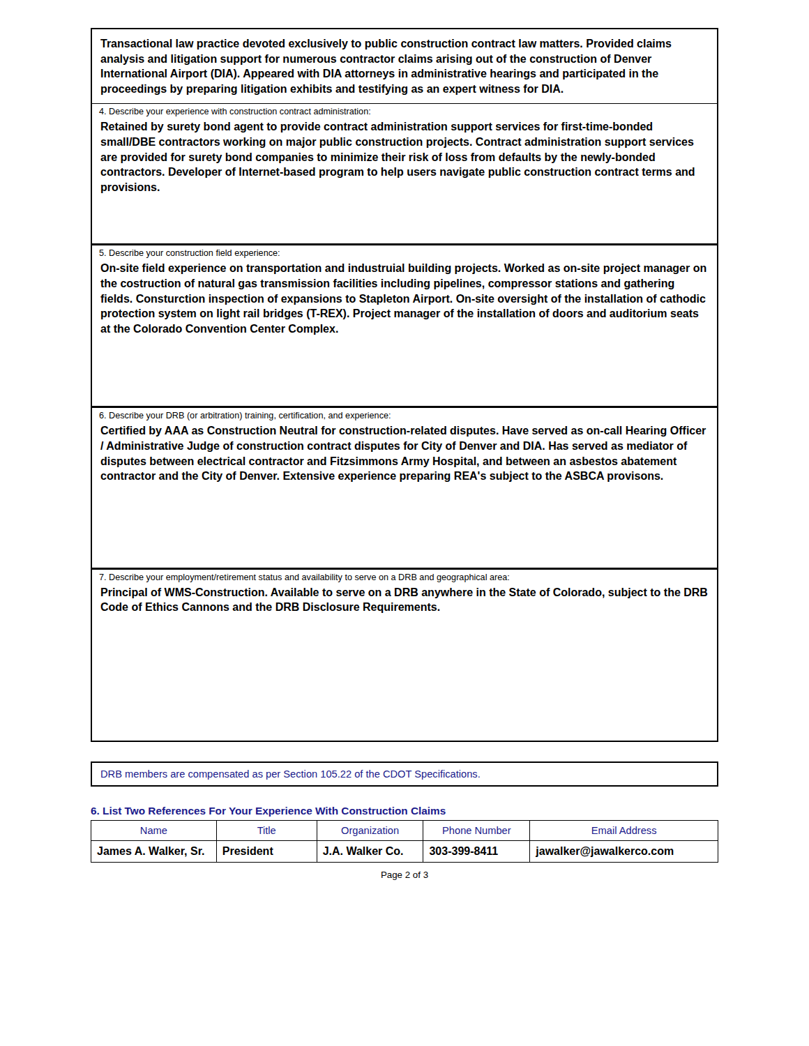Transactional law practice devoted exclusively to public construction contract law matters. Provided claims analysis and litigation support for numerous contractor claims arising out of the construction of Denver International Airport (DIA). Appeared with DIA attorneys in administrative hearings and participated in the proceedings by preparing litigation exhibits and testifying as an expert witness for DIA.
4. Describe your experience with construction contract administration:
Retained by surety bond agent to provide contract administration support services for first-time-bonded small/DBE contractors working on major public construction projects. Contract administration support services are provided for surety bond companies to minimize their risk of loss from defaults by the newly-bonded contractors. Developer of Internet-based program to help users navigate public construction contract terms and provisions.
5. Describe your construction field experience:
On-site field experience on transportation and industruial building projects. Worked as on-site project manager on the costruction of natural gas transmission facilities including pipelines, compressor stations and gathering fields. Consturction inspection of expansions to Stapleton Airport. On-site oversight of the installation of cathodic protection system on light rail bridges (T-REX). Project manager of the installation of doors and auditorium seats at the Colorado Convention Center Complex.
6. Describe your DRB (or arbitration) training, certification, and experience:
Certified by AAA as Construction Neutral for construction-related disputes. Have served as on-call Hearing Officer / Administrative Judge of construction contract disputes for City of Denver and DIA. Has served as mediator of disputes between electrical contractor and Fitzsimmons Army Hospital, and between an asbestos abatement contractor and the City of Denver. Extensive experience preparing REA's subject to the ASBCA provisons.
7. Describe your employment/retirement status and availability to serve on a DRB and geographical area:
Principal of WMS-Construction. Available to serve on a DRB anywhere in the State of Colorado, subject to the DRB Code of Ethics Cannons and the DRB Disclosure Requirements.
DRB members are compensated as per Section 105.22 of the CDOT Specifications.
6. List Two References For Your Experience With Construction Claims
| Name | Title | Organization | Phone Number | Email Address |
| --- | --- | --- | --- | --- |
| James A. Walker, Sr. | President | J.A. Walker Co. | 303-399-8411 | jawalker@jawalkerco.com |
Page 2 of 3